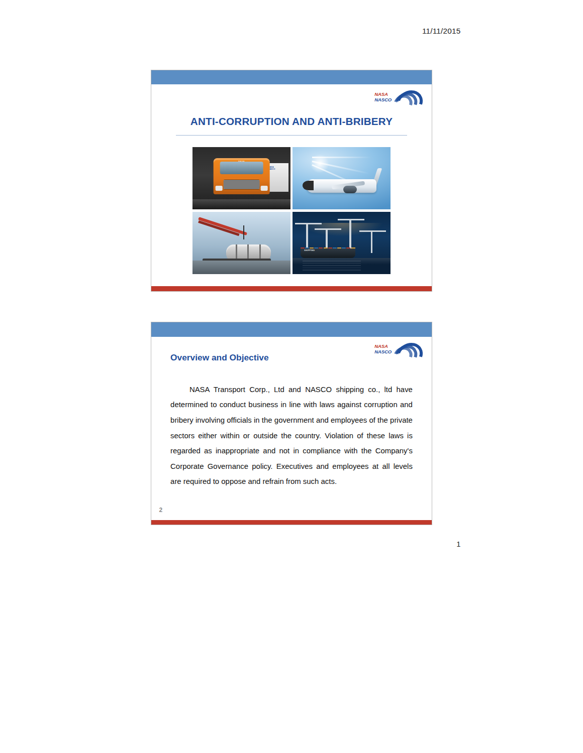11/11/2015
NASA NASCO
ANTI-CORRUPTION AND ANTI-BRIBERY
NASA
NASCO
NASA
SHIPPING
Overview and Objective
NASA Transport Corp., Ltd and NASCO shipping co., ltd have determined to conduct business in line with laws against corruption and bribery involving officials in the government and employees of the private sectors either within or outside the country. Violation of these laws is regarded as inappropriate and not in compliance with the Company's Corporate Governance policy. Executives and employees at all levels are required to oppose and refrain from such acts.
2
NASA NASCO
1